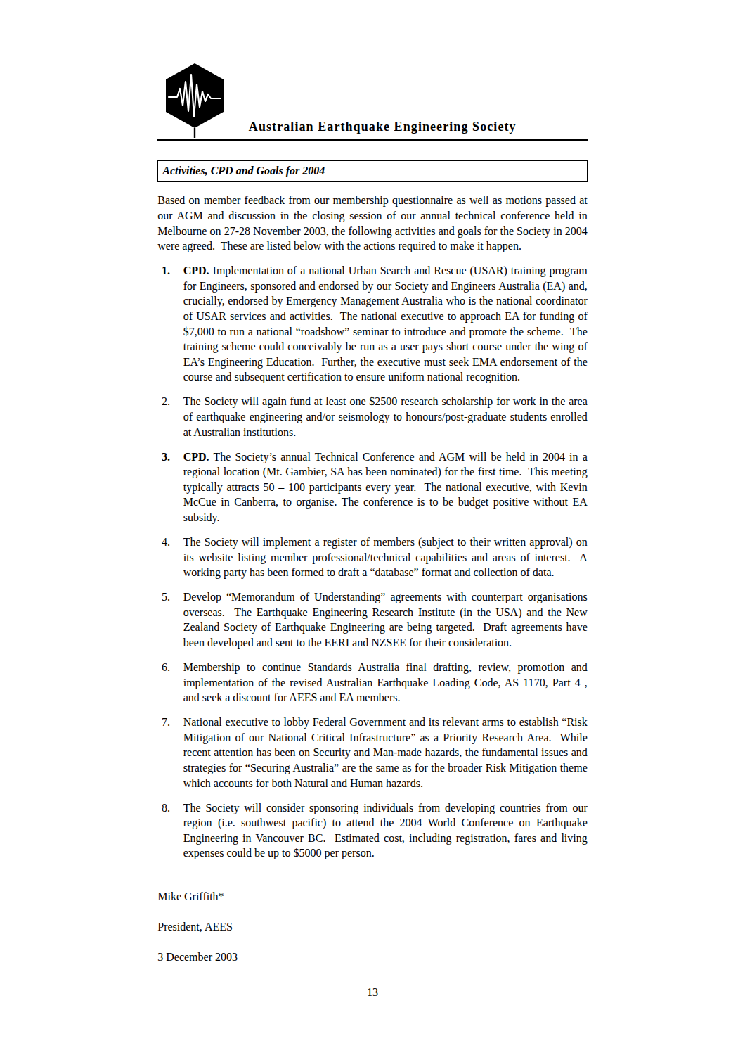AEES hexagon seismograph logo
Australian Earthquake Engineering Society
Activities, CPD and Goals for 2004
Based on member feedback from our membership questionnaire as well as motions passed at our AGM and discussion in the closing session of our annual technical conference held in Melbourne on 27-28 November 2003, the following activities and goals for the Society in 2004 were agreed. These are listed below with the actions required to make it happen.
CPD. Implementation of a national Urban Search and Rescue (USAR) training program for Engineers, sponsored and endorsed by our Society and Engineers Australia (EA) and, crucially, endorsed by Emergency Management Australia who is the national coordinator of USAR services and activities. The national executive to approach EA for funding of $7,000 to run a national “roadshow” seminar to introduce and promote the scheme. The training scheme could conceivably be run as a user pays short course under the wing of EA’s Engineering Education. Further, the executive must seek EMA endorsement of the course and subsequent certification to ensure uniform national recognition.
The Society will again fund at least one $2500 research scholarship for work in the area of earthquake engineering and/or seismology to honours/post-graduate students enrolled at Australian institutions.
CPD. The Society’s annual Technical Conference and AGM will be held in 2004 in a regional location (Mt. Gambier, SA has been nominated) for the first time. This meeting typically attracts 50 – 100 participants every year. The national executive, with Kevin McCue in Canberra, to organise. The conference is to be budget positive without EA subsidy.
The Society will implement a register of members (subject to their written approval) on its website listing member professional/technical capabilities and areas of interest. A working party has been formed to draft a “database” format and collection of data.
Develop “Memorandum of Understanding” agreements with counterpart organisations overseas. The Earthquake Engineering Research Institute (in the USA) and the New Zealand Society of Earthquake Engineering are being targeted. Draft agreements have been developed and sent to the EERI and NZSEE for their consideration.
Membership to continue Standards Australia final drafting, review, promotion and implementation of the revised Australian Earthquake Loading Code, AS 1170, Part 4 , and seek a discount for AEES and EA members.
National executive to lobby Federal Government and its relevant arms to establish “Risk Mitigation of our National Critical Infrastructure” as a Priority Research Area. While recent attention has been on Security and Man-made hazards, the fundamental issues and strategies for “Securing Australia” are the same as for the broader Risk Mitigation theme which accounts for both Natural and Human hazards.
The Society will consider sponsoring individuals from developing countries from our region (i.e. southwest pacific) to attend the 2004 World Conference on Earthquake Engineering in Vancouver BC. Estimated cost, including registration, fares and living expenses could be up to $5000 per person.
Mike Griffith*
President, AEES
3 December 2003
13